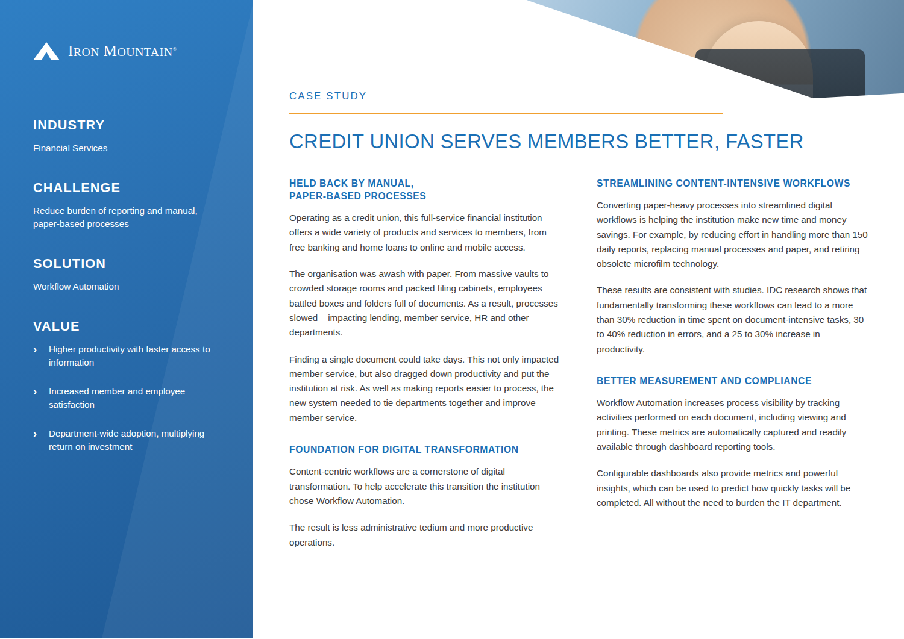IRON MOUNTAIN®
Industry
Financial Services
Challenge
Reduce burden of reporting and manual, paper-based processes
Solution
Workflow Automation
Value
Higher productivity with faster access to information
Increased member and employee satisfaction
Department-wide adoption, multiplying return on investment
CASE STUDY
Credit Union Serves Members Better, Faster
Held back by manual,
paper-based processes
Operating as a credit union, this full-service financial institution offers a wide variety of products and services to members, from free banking and home loans to online and mobile access.
The organisation was awash with paper. From massive vaults to crowded storage rooms and packed filing cabinets, employees battled boxes and folders full of documents. As a result, processes slowed – impacting lending, member service, HR and other departments.
Finding a single document could take days. This not only impacted member service, but also dragged down productivity and put the institution at risk. As well as making reports easier to process, the new system needed to tie departments together and improve member service.
Foundation for digital transformation
Content-centric workflows are a cornerstone of digital transformation. To help accelerate this transition the institution chose Workflow Automation.
The result is less administrative tedium and more productive operations.
Streamlining content-intensive workflows
Converting paper-heavy processes into streamlined digital workflows is helping the institution make new time and money savings. For example, by reducing effort in handling more than 150 daily reports, replacing manual processes and paper, and retiring obsolete microfilm technology.
These results are consistent with studies. IDC research shows that fundamentally transforming these workflows can lead to a more than 30% reduction in time spent on document-intensive tasks, 30 to 40% reduction in errors, and a 25 to 30% increase in productivity.
Better measurement and compliance
Workflow Automation increases process visibility by tracking activities performed on each document, including viewing and printing. These metrics are automatically captured and readily available through dashboard reporting tools.
Configurable dashboards also provide metrics and powerful insights, which can be used to predict how quickly tasks will be completed. All without the need to burden the IT department.